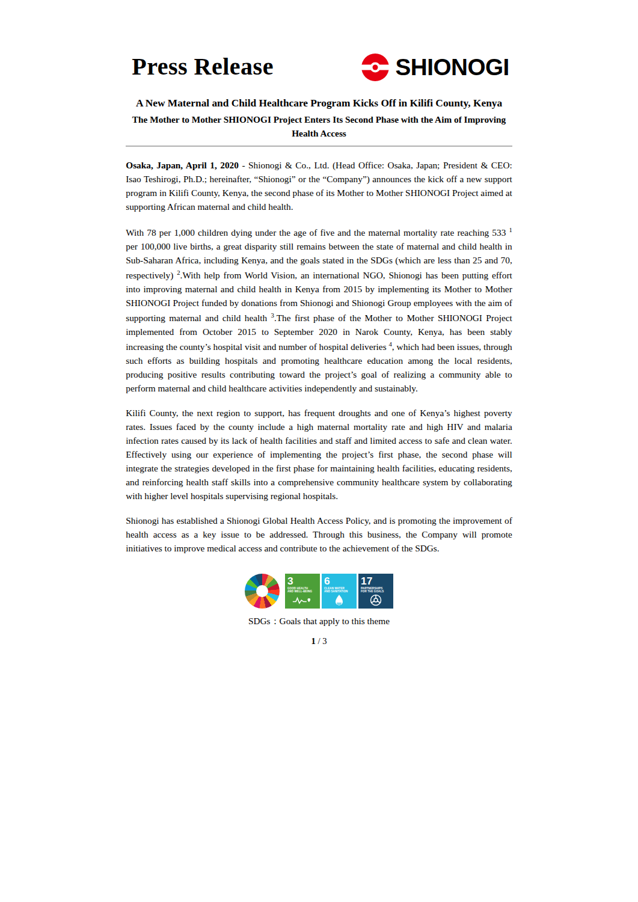Press Release
SHIONOGI
A New Maternal and Child Healthcare Program Kicks Off in Kilifi County, Kenya
The Mother to Mother SHIONOGI Project Enters Its Second Phase with the Aim of Improving Health Access
Osaka, Japan, April 1, 2020 - Shionogi & Co., Ltd. (Head Office: Osaka, Japan; President & CEO: Isao Teshirogi, Ph.D.; hereinafter, “Shionogi” or the “Company”) announces the kick off a new support program in Kilifi County, Kenya, the second phase of its Mother to Mother SHIONOGI Project aimed at supporting African maternal and child health.
With 78 per 1,000 children dying under the age of five and the maternal mortality rate reaching 533 1 per 100,000 live births, a great disparity still remains between the state of maternal and child health in Sub-Saharan Africa, including Kenya, and the goals stated in the SDGs (which are less than 25 and 70, respectively) 2.With help from World Vision, an international NGO, Shionogi has been putting effort into improving maternal and child health in Kenya from 2015 by implementing its Mother to Mother SHIONOGI Project funded by donations from Shionogi and Shionogi Group employees with the aim of supporting maternal and child health 3.The first phase of the Mother to Mother SHIONOGI Project implemented from October 2015 to September 2020 in Narok County, Kenya, has been stably increasing the county’s hospital visit and number of hospital deliveries 4, which had been issues, through such efforts as building hospitals and promoting healthcare education among the local residents, producing positive results contributing toward the project’s goal of realizing a community able to perform maternal and child healthcare activities independently and sustainably.
Kilifi County, the next region to support, has frequent droughts and one of Kenya’s highest poverty rates. Issues faced by the county include a high maternal mortality rate and high HIV and malaria infection rates caused by its lack of health facilities and staff and limited access to safe and clean water. Effectively using our experience of implementing the project’s first phase, the second phase will integrate the strategies developed in the first phase for maintaining health facilities, educating residents, and reinforcing health staff skills into a comprehensive community healthcare system by collaborating with higher level hospitals supervising regional hospitals.
Shionogi has established a Shionogi Global Health Access Policy, and is promoting the improvement of health access as a key issue to be addressed. Through this business, the Company will promote initiatives to improve medical access and contribute to the achievement of the SDGs.
3
GOOD HEALTH
AND WELL-BEING
6
CLEAN WATER
AND SANITATION
17
PARTNERSHIPS
FOR THE GOALS
SDGs：Goals that apply to this theme
1 / 3